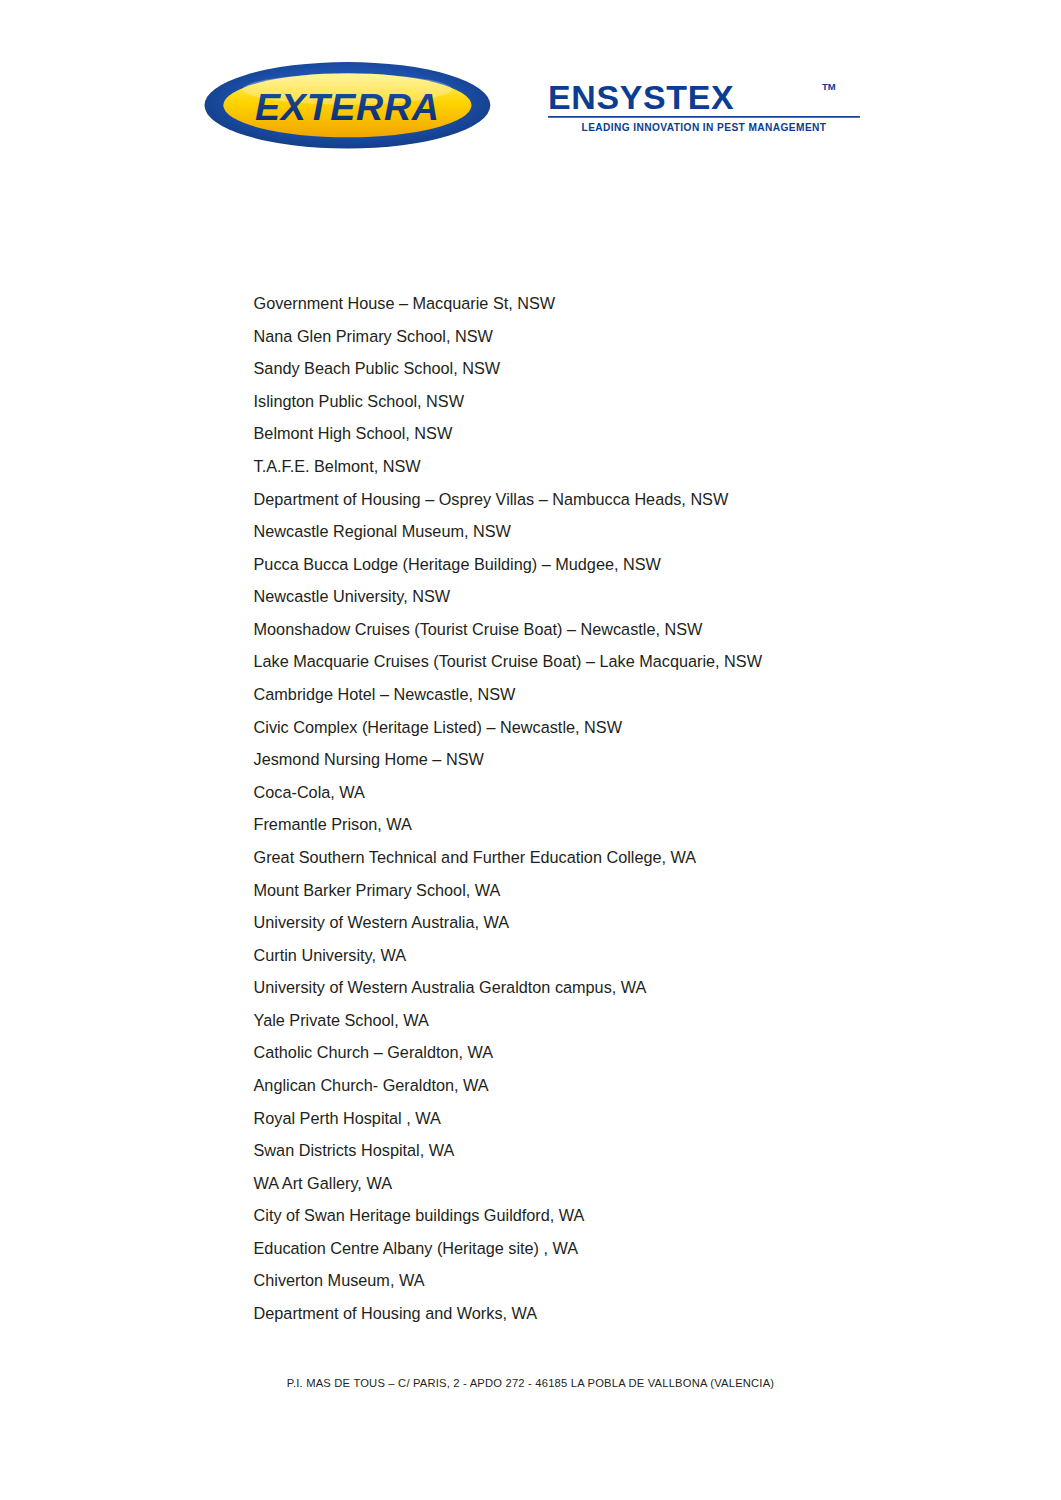EXTERRA EXTERRA
ENSYSTEX — Leading Innovation in Pest Management ENSYSTEX TM LEADING INNOVATION IN PEST MANAGEMENT
Government House – Macquarie St, NSW
Nana Glen Primary School, NSW
Sandy Beach Public School, NSW
Islington Public School, NSW
Belmont High School, NSW
T.A.F.E. Belmont, NSW
Department of Housing – Osprey Villas – Nambucca Heads, NSW
Newcastle Regional Museum, NSW
Pucca Bucca Lodge (Heritage Building) – Mudgee, NSW
Newcastle University, NSW
Moonshadow Cruises (Tourist Cruise Boat) – Newcastle, NSW
Lake Macquarie Cruises (Tourist Cruise Boat) – Lake Macquarie, NSW
Cambridge Hotel – Newcastle, NSW
Civic Complex (Heritage Listed) – Newcastle, NSW
Jesmond Nursing Home – NSW
Coca-Cola, WA
Fremantle Prison, WA
Great Southern Technical and Further Education College, WA
Mount Barker Primary School, WA
University of Western Australia, WA
Curtin University, WA
University of Western Australia Geraldton campus, WA
Yale Private School, WA
Catholic Church – Geraldton, WA
Anglican Church- Geraldton, WA
Royal Perth Hospital , WA
Swan Districts Hospital, WA
WA Art Gallery, WA
City of Swan Heritage buildings Guildford, WA
Education Centre Albany (Heritage site) , WA
Chiverton Museum, WA
Department of Housing and Works, WA
P.I. MAS DE TOUS – C/ PARIS, 2 - APDO 272 - 46185 LA POBLA DE VALLBONA (VALENCIA)